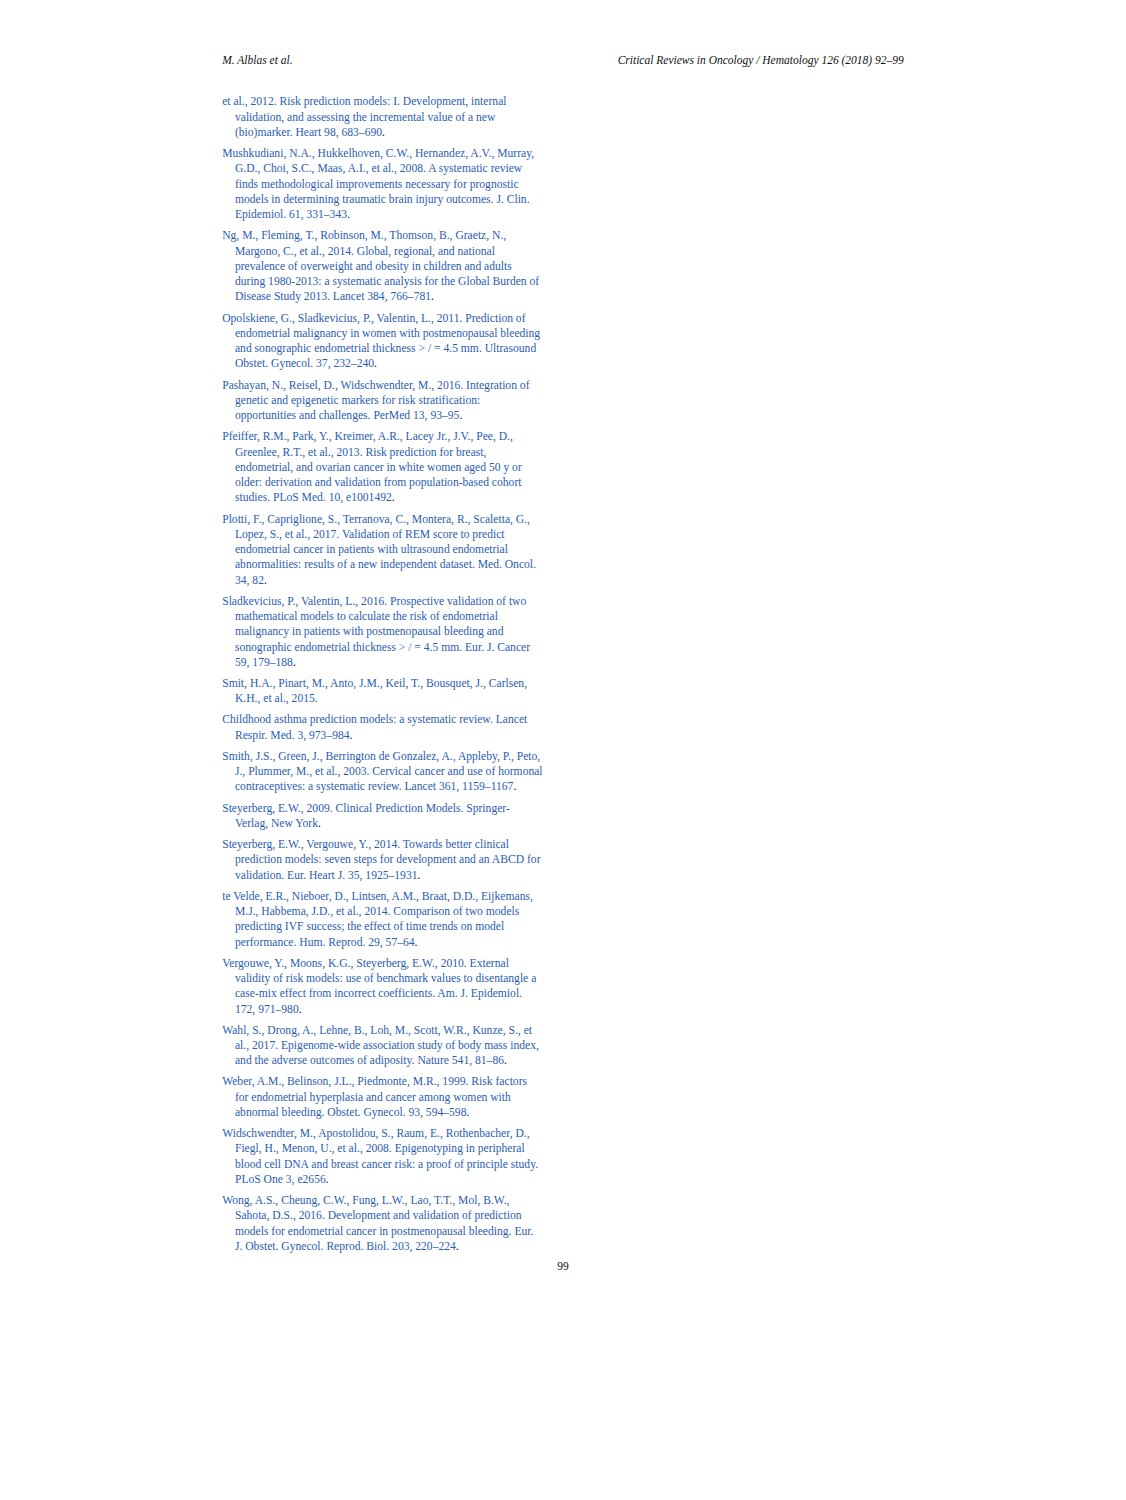M. Alblas et al.
Critical Reviews in Oncology / Hematology 126 (2018) 92–99
et al., 2012. Risk prediction models: I. Development, internal validation, and assessing the incremental value of a new (bio)marker. Heart 98, 683–690.
Mushkudiani, N.A., Hukkelhoven, C.W., Hernandez, A.V., Murray, G.D., Choi, S.C., Maas, A.I., et al., 2008. A systematic review finds methodological improvements necessary for prognostic models in determining traumatic brain injury outcomes. J. Clin. Epidemiol. 61, 331–343.
Ng, M., Fleming, T., Robinson, M., Thomson, B., Graetz, N., Margono, C., et al., 2014. Global, regional, and national prevalence of overweight and obesity in children and adults during 1980-2013: a systematic analysis for the Global Burden of Disease Study 2013. Lancet 384, 766–781.
Opolskiene, G., Sladkevicius, P., Valentin, L., 2011. Prediction of endometrial malignancy in women with postmenopausal bleeding and sonographic endometrial thickness > / = 4.5 mm. Ultrasound Obstet. Gynecol. 37, 232–240.
Pashayan, N., Reisel, D., Widschwendter, M., 2016. Integration of genetic and epigenetic markers for risk stratification: opportunities and challenges. PerMed 13, 93–95.
Pfeiffer, R.M., Park, Y., Kreimer, A.R., Lacey Jr., J.V., Pee, D., Greenlee, R.T., et al., 2013. Risk prediction for breast, endometrial, and ovarian cancer in white women aged 50 y or older: derivation and validation from population-based cohort studies. PLoS Med. 10, e1001492.
Plotti, F., Capriglione, S., Terranova, C., Montera, R., Scaletta, G., Lopez, S., et al., 2017. Validation of REM score to predict endometrial cancer in patients with ultrasound endometrial abnormalities: results of a new independent dataset. Med. Oncol. 34, 82.
Sladkevicius, P., Valentin, L., 2016. Prospective validation of two mathematical models to calculate the risk of endometrial malignancy in patients with postmenopausal bleeding and sonographic endometrial thickness > / = 4.5 mm. Eur. J. Cancer 59, 179–188.
Smit, H.A., Pinart, M., Anto, J.M., Keil, T., Bousquet, J., Carlsen, K.H., et al., 2015.
Childhood asthma prediction models: a systematic review. Lancet Respir. Med. 3, 973–984.
Smith, J.S., Green, J., Berrington de Gonzalez, A., Appleby, P., Peto, J., Plummer, M., et al., 2003. Cervical cancer and use of hormonal contraceptives: a systematic review. Lancet 361, 1159–1167.
Steyerberg, E.W., 2009. Clinical Prediction Models. Springer-Verlag, New York.
Steyerberg, E.W., Vergouwe, Y., 2014. Towards better clinical prediction models: seven steps for development and an ABCD for validation. Eur. Heart J. 35, 1925–1931.
te Velde, E.R., Nieboer, D., Lintsen, A.M., Braat, D.D., Eijkemans, M.J., Habbema, J.D., et al., 2014. Comparison of two models predicting IVF success; the effect of time trends on model performance. Hum. Reprod. 29, 57–64.
Vergouwe, Y., Moons, K.G., Steyerberg, E.W., 2010. External validity of risk models: use of benchmark values to disentangle a case-mix effect from incorrect coefficients. Am. J. Epidemiol. 172, 971–980.
Wahl, S., Drong, A., Lehne, B., Loh, M., Scott, W.R., Kunze, S., et al., 2017. Epigenome-wide association study of body mass index, and the adverse outcomes of adiposity. Nature 541, 81–86.
Weber, A.M., Belinson, J.L., Piedmonte, M.R., 1999. Risk factors for endometrial hyperplasia and cancer among women with abnormal bleeding. Obstet. Gynecol. 93, 594–598.
Widschwendter, M., Apostolidou, S., Raum, E., Rothenbacher, D., Fiegl, H., Menon, U., et al., 2008. Epigenotyping in peripheral blood cell DNA and breast cancer risk: a proof of principle study. PLoS One 3, e2656.
Wong, A.S., Cheung, C.W., Fung, L.W., Lao, T.T., Mol, B.W., Sahota, D.S., 2016. Development and validation of prediction models for endometrial cancer in postmenopausal bleeding. Eur. J. Obstet. Gynecol. Reprod. Biol. 203, 220–224.
99